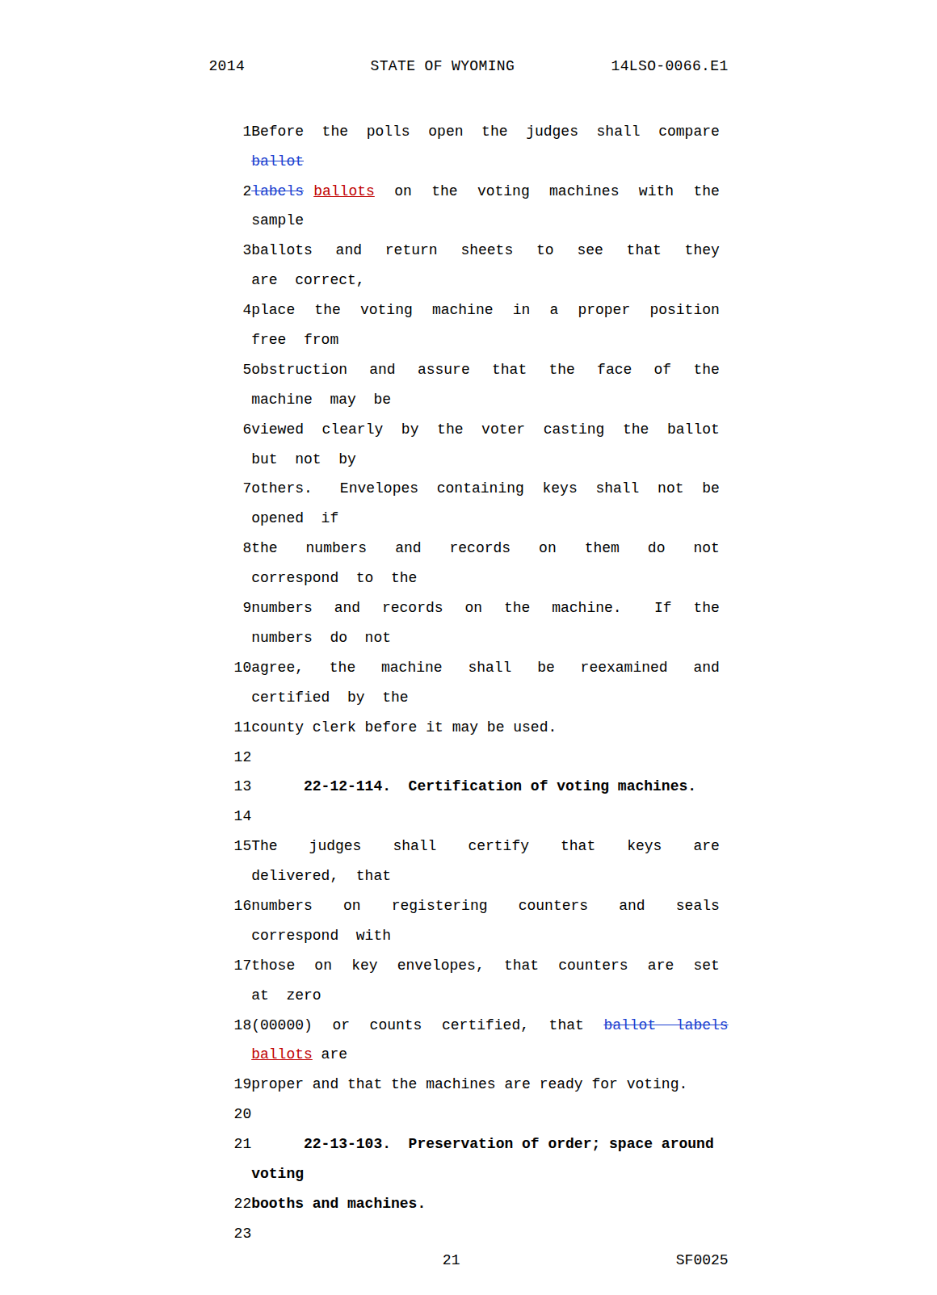2014
STATE OF WYOMING
14LSO-0066.E1
| 1 | Before the polls open the judges shall compare ballot |
| 2 | labels ballots on the voting machines with the sample |
| 3 | ballots and return sheets to see that they are correct, |
| 4 | place the voting machine in a proper position free from |
| 5 | obstruction and assure that the face of the machine may be |
| 6 | viewed clearly by the voter casting the ballot but not by |
| 7 | others. Envelopes containing keys shall not be opened if |
| 8 | the numbers and records on them do not correspond to the |
| 9 | numbers and records on the machine. If the numbers do not |
| 10 | agree, the machine shall be reexamined and certified by the |
| 11 | county clerk before it may be used. |
| 12 | |
| 13 | 22-12-114. Certification of voting machines. |
| 14 | |
| 15 | The judges shall certify that keys are delivered, that |
| 16 | numbers on registering counters and seals correspond with |
| 17 | those on key envelopes, that counters are set at zero |
| 18 | (00000) or counts certified, that ballot labels ballots are |
| 19 | proper and that the machines are ready for voting. |
| 20 | |
| 21 | 22-13-103. Preservation of order; space around voting |
| 22 | booths and machines. |
| 23 | |
21
SF0025